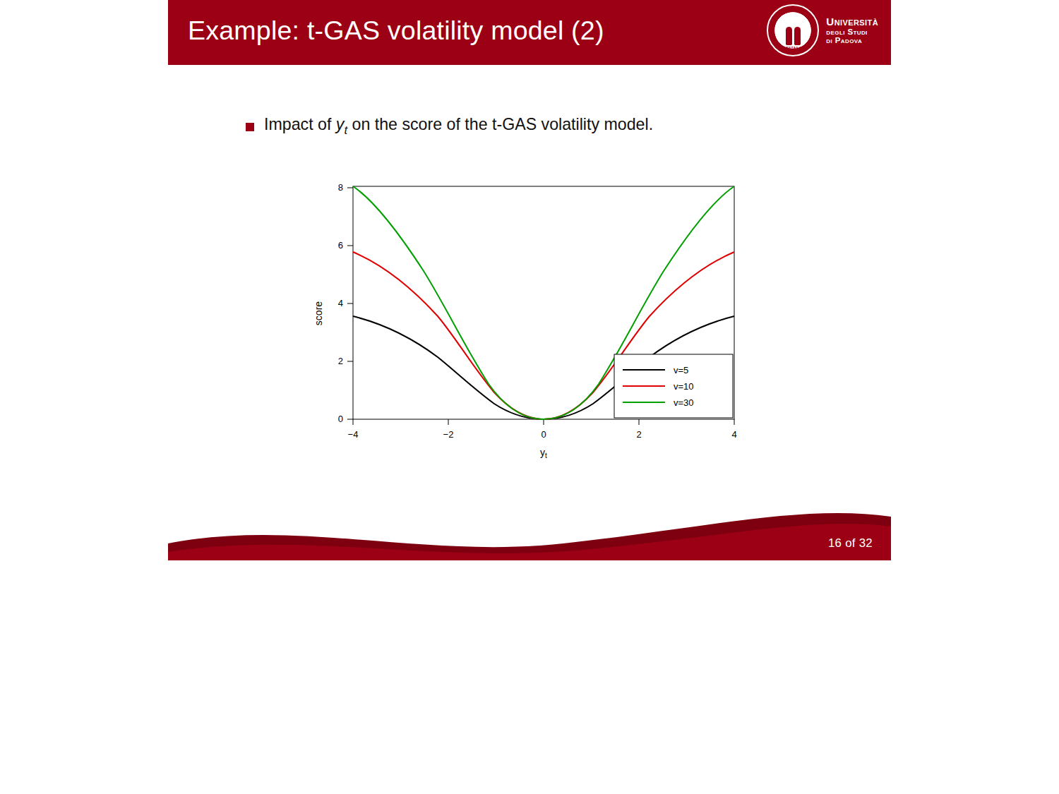Example: t-GAS volatility model (2)
UNIVERSITAS STUDII PADUANI
Università
degli Studi
di Padova
Impact of yt on the score of the t-GAS volatility model.
Score versus y_t for t-GAS volatility model Three symmetric U-shaped curves: black (v=5), red (v=10), green (v=30). Horizontal axis y_t from -4 to 4; vertical axis score from about -1 to 9. 0 2 4 6 8 score −4 −2 0 2 4 yt v=5 (black): s(y)= (6/5)*y^2/(1+y^2/3) - 1 (approx shape) v=5 v=10 v=30
16 of 32